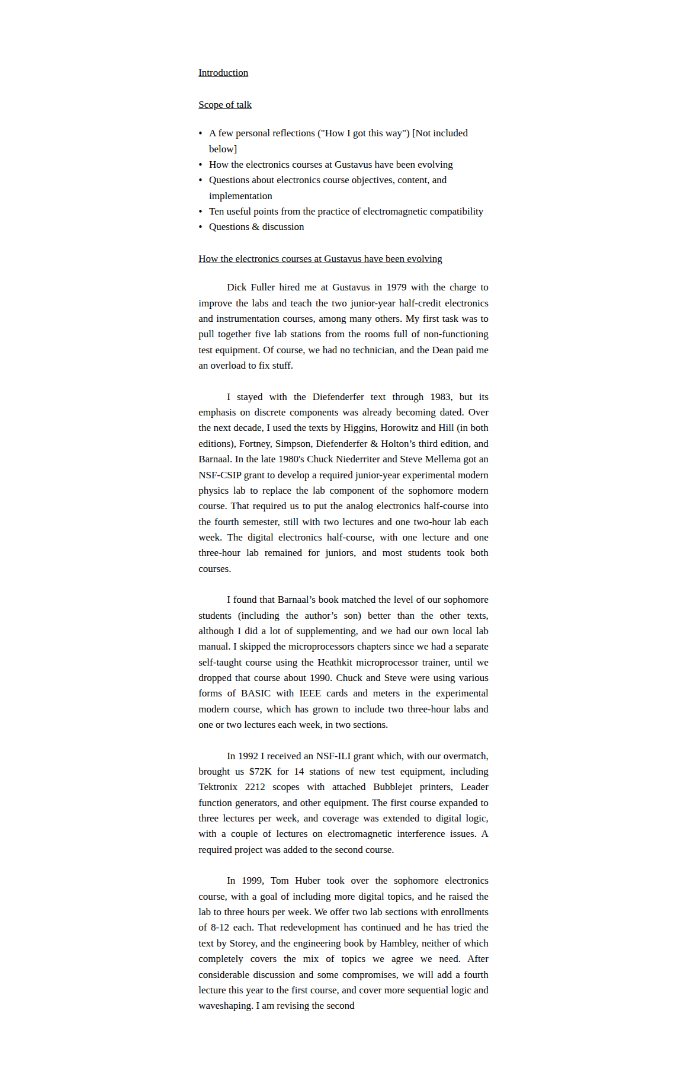Introduction
Scope of talk
A few personal reflections ("How I got this way") [Not included below]
How the electronics courses at Gustavus have been evolving
Questions about electronics course objectives, content, and implementation
Ten useful points from the practice of electromagnetic compatibility
Questions & discussion
How the electronics courses at Gustavus have been evolving
Dick Fuller hired me at Gustavus in 1979 with the charge to improve the labs and teach the two junior-year half-credit electronics and instrumentation courses, among many others. My first task was to pull together five lab stations from the rooms full of non-functioning test equipment. Of course, we had no technician, and the Dean paid me an overload to fix stuff.
I stayed with the Diefenderfer text through 1983, but its emphasis on discrete components was already becoming dated. Over the next decade, I used the texts by Higgins, Horowitz and Hill (in both editions), Fortney, Simpson, Diefenderfer & Holton’s third edition, and Barnaal. In the late 1980's Chuck Niederriter and Steve Mellema got an NSF-CSIP grant to develop a required junior-year experimental modern physics lab to replace the lab component of the sophomore modern course. That required us to put the analog electronics half-course into the fourth semester, still with two lectures and one two-hour lab each week. The digital electronics half-course, with one lecture and one three-hour lab remained for juniors, and most students took both courses.
I found that Barnaal’s book matched the level of our sophomore students (including the author’s son) better than the other texts, although I did a lot of supplementing, and we had our own local lab manual. I skipped the microprocessors chapters since we had a separate self-taught course using the Heathkit microprocessor trainer, until we dropped that course about 1990. Chuck and Steve were using various forms of BASIC with IEEE cards and meters in the experimental modern course, which has grown to include two three-hour labs and one or two lectures each week, in two sections.
In 1992 I received an NSF-ILI grant which, with our overmatch, brought us $72K for 14 stations of new test equipment, including Tektronix 2212 scopes with attached Bubblejet printers, Leader function generators, and other equipment. The first course expanded to three lectures per week, and coverage was extended to digital logic, with a couple of lectures on electromagnetic interference issues. A required project was added to the second course.
In 1999, Tom Huber took over the sophomore electronics course, with a goal of including more digital topics, and he raised the lab to three hours per week. We offer two lab sections with enrollments of 8-12 each. That redevelopment has continued and he has tried the text by Storey, and the engineering book by Hambley, neither of which completely covers the mix of topics we agree we need. After considerable discussion and some compromises, we will add a fourth lecture this year to the first course, and cover more sequential logic and waveshaping. I am revising the second